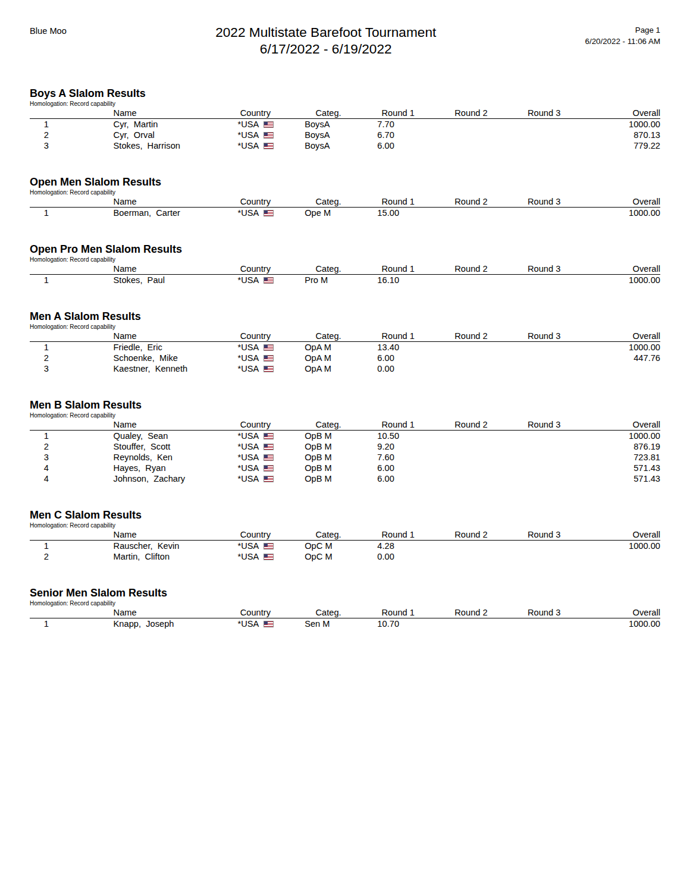Blue Moo
2022 Multistate Barefoot Tournament
6/17/2022 - 6/19/2022
Page 1
6/20/2022 - 11:06 AM
Boys A Slalom Results
Homologation: Record capability
| | Name | Country | Categ. | Round 1 | Round 2 | Round 3 | Overall |
| --- | --- | --- | --- | --- | --- | --- | --- |
| 1 | Cyr, Martin | *USA | BoysA | 7.70 | | | 1000.00 |
| 2 | Cyr, Orval | *USA | BoysA | 6.70 | | | 870.13 |
| 3 | Stokes, Harrison | *USA | BoysA | 6.00 | | | 779.22 |
Open Men Slalom Results
Homologation: Record capability
| | Name | Country | Categ. | Round 1 | Round 2 | Round 3 | Overall |
| --- | --- | --- | --- | --- | --- | --- | --- |
| 1 | Boerman, Carter | *USA | Ope M | 15.00 | | | 1000.00 |
Open Pro Men Slalom Results
Homologation: Record capability
| | Name | Country | Categ. | Round 1 | Round 2 | Round 3 | Overall |
| --- | --- | --- | --- | --- | --- | --- | --- |
| 1 | Stokes, Paul | *USA | Pro M | 16.10 | | | 1000.00 |
Men A Slalom Results
Homologation: Record capability
| | Name | Country | Categ. | Round 1 | Round 2 | Round 3 | Overall |
| --- | --- | --- | --- | --- | --- | --- | --- |
| 1 | Friedle, Eric | *USA | OpA M | 13.40 | | | 1000.00 |
| 2 | Schoenke, Mike | *USA | OpA M | 6.00 | | | 447.76 |
| 3 | Kaestner, Kenneth | *USA | OpA M | 0.00 | | | |
Men B Slalom Results
Homologation: Record capability
| | Name | Country | Categ. | Round 1 | Round 2 | Round 3 | Overall |
| --- | --- | --- | --- | --- | --- | --- | --- |
| 1 | Qualey, Sean | *USA | OpB M | 10.50 | | | 1000.00 |
| 2 | Stouffer, Scott | *USA | OpB M | 9.20 | | | 876.19 |
| 3 | Reynolds, Ken | *USA | OpB M | 7.60 | | | 723.81 |
| 4 | Hayes, Ryan | *USA | OpB M | 6.00 | | | 571.43 |
| 4 | Johnson, Zachary | *USA | OpB M | 6.00 | | | 571.43 |
Men C Slalom Results
Homologation: Record capability
| | Name | Country | Categ. | Round 1 | Round 2 | Round 3 | Overall |
| --- | --- | --- | --- | --- | --- | --- | --- |
| 1 | Rauscher, Kevin | *USA | OpC M | 4.28 | | | 1000.00 |
| 2 | Martin, Clifton | *USA | OpC M | 0.00 | | | |
Senior Men Slalom Results
Homologation: Record capability
| | Name | Country | Categ. | Round 1 | Round 2 | Round 3 | Overall |
| --- | --- | --- | --- | --- | --- | --- | --- |
| 1 | Knapp, Joseph | *USA | Sen M | 10.70 | | | 1000.00 |